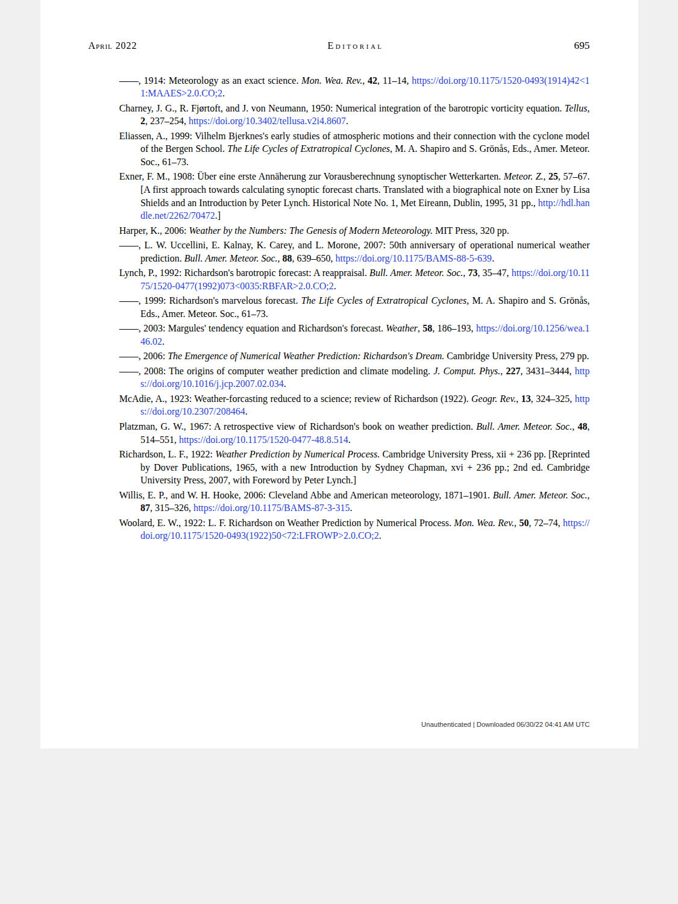April 2022 Editorial 695
——, 1914: Meteorology as an exact science. Mon. Wea. Rev., 42, 11–14, https://doi.org/10.1175/1520-0493(1914)42<11:MAAES>2.0.CO;2.
Charney, J. G., R. Fjørtoft, and J. von Neumann, 1950: Numerical integration of the barotropic vorticity equation. Tellus, 2, 237–254, https://doi.org/10.3402/tellusa.v2i4.8607.
Eliassen, A., 1999: Vilhelm Bjerknes's early studies of atmospheric motions and their connection with the cyclone model of the Bergen School. The Life Cycles of Extratropical Cyclones, M. A. Shapiro and S. Grönås, Eds., Amer. Meteor. Soc., 61–73.
Exner, F. M., 1908: Über eine erste Annäherung zur Vorausberechnung synoptischer Wetterkarten. Meteor. Z., 25, 57–67. [A first approach towards calculating synoptic forecast charts. Translated with a biographical note on Exner by Lisa Shields and an Introduction by Peter Lynch. Historical Note No. 1, Met Eireann, Dublin, 1995, 31 pp., http://hdl.handle.net/2262/70472.]
Harper, K., 2006: Weather by the Numbers: The Genesis of Modern Meteorology. MIT Press, 320 pp.
——, L. W. Uccellini, E. Kalnay, K. Carey, and L. Morone, 2007: 50th anniversary of operational numerical weather prediction. Bull. Amer. Meteor. Soc., 88, 639–650, https://doi.org/10.1175/BAMS-88-5-639.
Lynch, P., 1992: Richardson's barotropic forecast: A reappraisal. Bull. Amer. Meteor. Soc., 73, 35–47, https://doi.org/10.1175/1520-0477(1992)073<0035:RBFAR>2.0.CO;2.
——, 1999: Richardson's marvelous forecast. The Life Cycles of Extratropical Cyclones, M. A. Shapiro and S. Grönås, Eds., Amer. Meteor. Soc., 61–73.
——, 2003: Margules' tendency equation and Richardson's forecast. Weather, 58, 186–193, https://doi.org/10.1256/wea.146.02.
——, 2006: The Emergence of Numerical Weather Prediction: Richardson's Dream. Cambridge University Press, 279 pp.
——, 2008: The origins of computer weather prediction and climate modeling. J. Comput. Phys., 227, 3431–3444, https://doi.org/10.1016/j.jcp.2007.02.034.
McAdie, A., 1923: Weather-forcasting reduced to a science; review of Richardson (1922). Geogr. Rev., 13, 324–325, https://doi.org/10.2307/208464.
Platzman, G. W., 1967: A retrospective view of Richardson's book on weather prediction. Bull. Amer. Meteor. Soc., 48, 514–551, https://doi.org/10.1175/1520-0477-48.8.514.
Richardson, L. F., 1922: Weather Prediction by Numerical Process. Cambridge University Press, xii + 236 pp. [Reprinted by Dover Publications, 1965, with a new Introduction by Sydney Chapman, xvi + 236 pp.; 2nd ed. Cambridge University Press, 2007, with Foreword by Peter Lynch.]
Willis, E. P., and W. H. Hooke, 2006: Cleveland Abbe and American meteorology, 1871–1901. Bull. Amer. Meteor. Soc., 87, 315–326, https://doi.org/10.1175/BAMS-87-3-315.
Woolard, E. W., 1922: L. F. Richardson on Weather Prediction by Numerical Process. Mon. Wea. Rev., 50, 72–74, https://doi.org/10.1175/1520-0493(1922)50<72:LFROWP>2.0.CO;2.
Unauthenticated | Downloaded 06/30/22 04:41 AM UTC